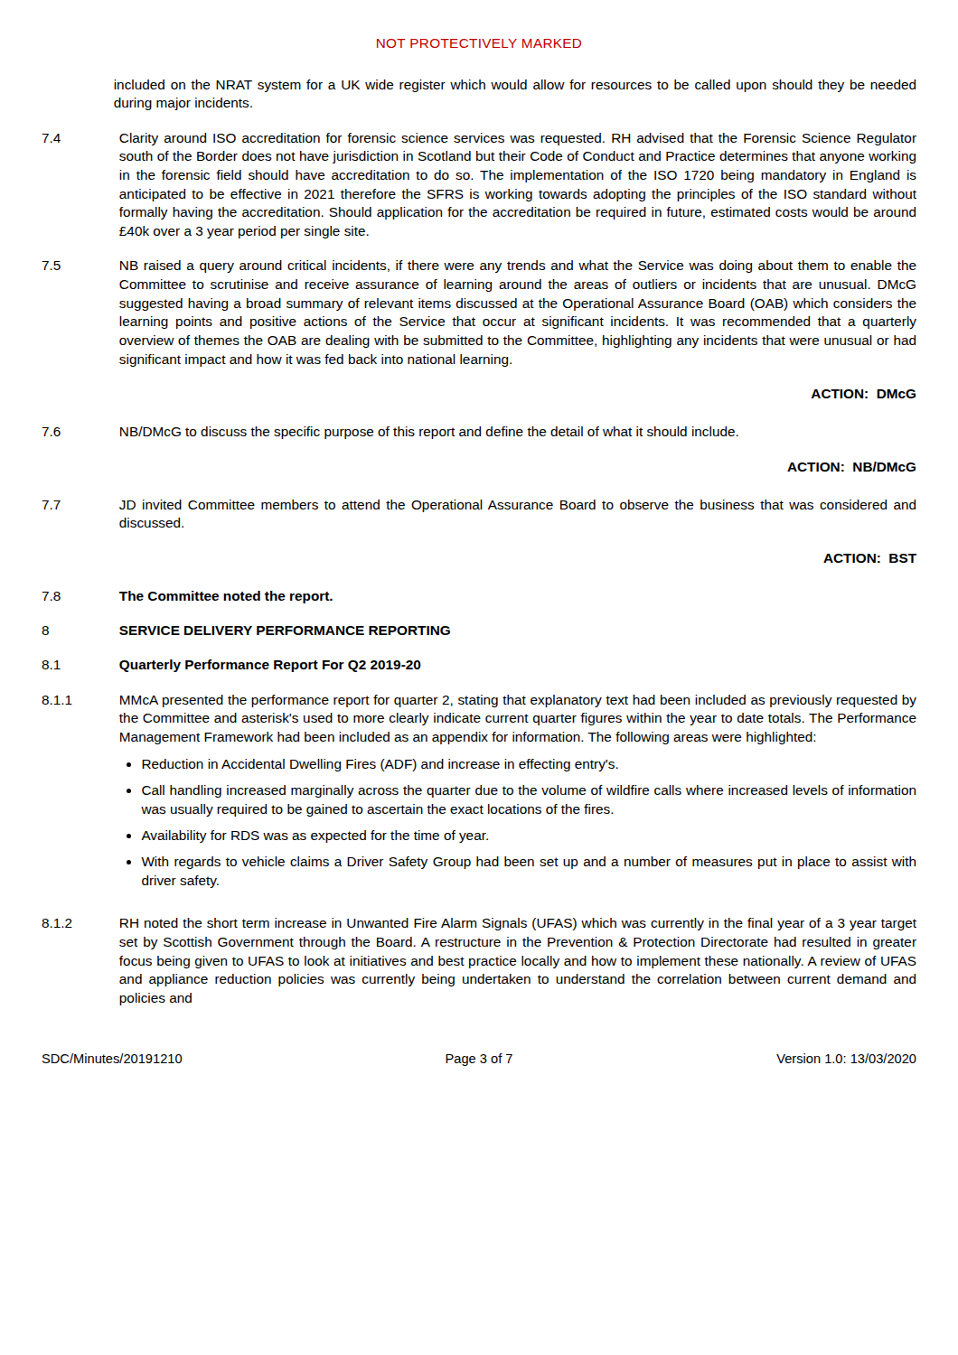NOT PROTECTIVELY MARKED
included on the NRAT system for a UK wide register which would allow for resources to be called upon should they be needed during major incidents.
7.4
Clarity around ISO accreditation for forensic science services was requested. RH advised that the Forensic Science Regulator south of the Border does not have jurisdiction in Scotland but their Code of Conduct and Practice determines that anyone working in the forensic field should have accreditation to do so. The implementation of the ISO 1720 being mandatory in England is anticipated to be effective in 2021 therefore the SFRS is working towards adopting the principles of the ISO standard without formally having the accreditation. Should application for the accreditation be required in future, estimated costs would be around £40k over a 3 year period per single site.
7.5
NB raised a query around critical incidents, if there were any trends and what the Service was doing about them to enable the Committee to scrutinise and receive assurance of learning around the areas of outliers or incidents that are unusual. DMcG suggested having a broad summary of relevant items discussed at the Operational Assurance Board (OAB) which considers the learning points and positive actions of the Service that occur at significant incidents. It was recommended that a quarterly overview of themes the OAB are dealing with be submitted to the Committee, highlighting any incidents that were unusual or had significant impact and how it was fed back into national learning.
ACTION: DMcG
7.6
NB/DMcG to discuss the specific purpose of this report and define the detail of what it should include.
ACTION: NB/DMcG
7.7
JD invited Committee members to attend the Operational Assurance Board to observe the business that was considered and discussed.
ACTION: BST
7.8
The Committee noted the report.
8
SERVICE DELIVERY PERFORMANCE REPORTING
8.1
Quarterly Performance Report For Q2 2019-20
8.1.1
MMcA presented the performance report for quarter 2, stating that explanatory text had been included as previously requested by the Committee and asterisk's used to more clearly indicate current quarter figures within the year to date totals. The Performance Management Framework had been included as an appendix for information. The following areas were highlighted:
Reduction in Accidental Dwelling Fires (ADF) and increase in effecting entry's.
Call handling increased marginally across the quarter due to the volume of wildfire calls where increased levels of information was usually required to be gained to ascertain the exact locations of the fires.
Availability for RDS was as expected for the time of year.
With regards to vehicle claims a Driver Safety Group had been set up and a number of measures put in place to assist with driver safety.
8.1.2
RH noted the short term increase in Unwanted Fire Alarm Signals (UFAS) which was currently in the final year of a 3 year target set by Scottish Government through the Board. A restructure in the Prevention & Protection Directorate had resulted in greater focus being given to UFAS to look at initiatives and best practice locally and how to implement these nationally. A review of UFAS and appliance reduction policies was currently being undertaken to understand the correlation between current demand and policies and
SDC/Minutes/20191210
Page 3 of 7
Version 1.0: 13/03/2020